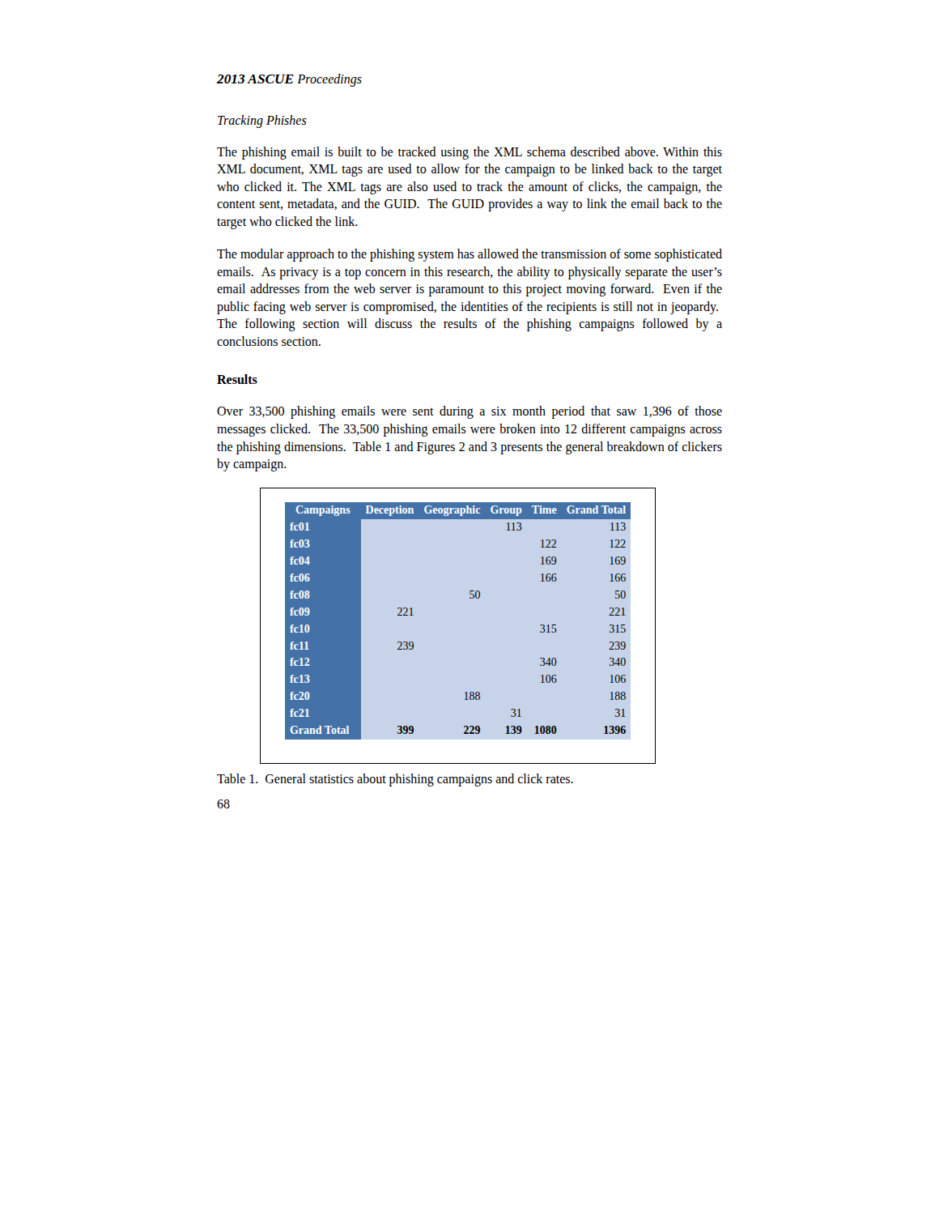2013 ASCUE Proceedings
Tracking Phishes
The phishing email is built to be tracked using the XML schema described above. Within this XML document, XML tags are used to allow for the campaign to be linked back to the target who clicked it. The XML tags are also used to track the amount of clicks, the campaign, the content sent, metadata, and the GUID. The GUID provides a way to link the email back to the target who clicked the link.
The modular approach to the phishing system has allowed the transmission of some sophisticated emails. As privacy is a top concern in this research, the ability to physically separate the user’s email addresses from the web server is paramount to this project moving forward. Even if the public facing web server is compromised, the identities of the recipients is still not in jeopardy. The following section will discuss the results of the phishing campaigns followed by a conclusions section.
Results
Over 33,500 phishing emails were sent during a six month period that saw 1,396 of those messages clicked. The 33,500 phishing emails were broken into 12 different campaigns across the phishing dimensions. Table 1 and Figures 2 and 3 presents the general breakdown of clickers by campaign.
| Campaigns | Deception | Geographic | Group | Time | Grand Total |
| --- | --- | --- | --- | --- | --- |
| fc01 | | | 113 | | 113 |
| fc03 | | | | 122 | 122 |
| fc04 | | | | 169 | 169 |
| fc06 | | | | 166 | 166 |
| fc08 | | 50 | | | 50 |
| fc09 | 221 | | | | 221 |
| fc10 | | | | 315 | 315 |
| fc11 | 239 | | | | 239 |
| fc12 | | | | 340 | 340 |
| fc13 | | | | 106 | 106 |
| fc20 | | 188 | | | 188 |
| fc21 | | | 31 | | 31 |
| Grand Total | 399 | 229 | 139 | 1080 | 1396 |
Table 1. General statistics about phishing campaigns and click rates.
68